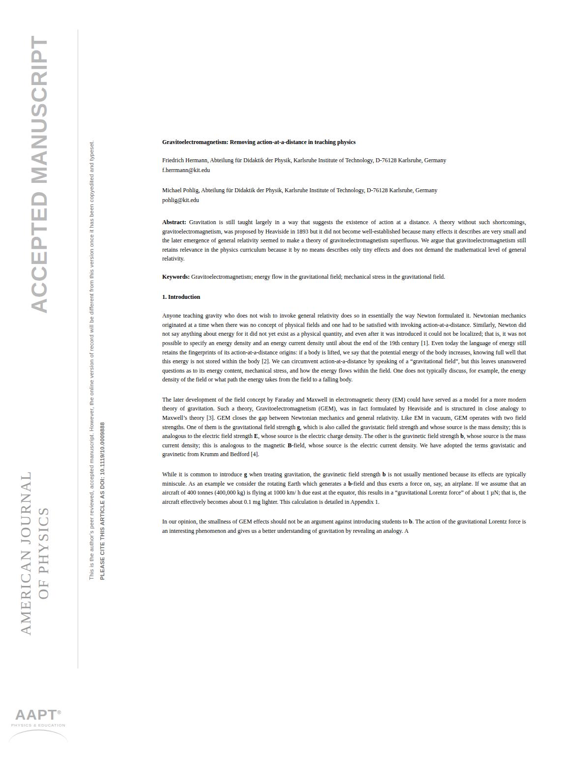ACCEPTED MANUSCRIPT
AMERICAN JOURNALOF PHYSICS
AAPT®
PHYSICS & EDUCATION
This is the author’s peer reviewed, accepted manuscript. However, the online version of record will be different from this version once it has been copyedited and typeset.
PLEASE CITE THIS ARTICLE AS DOI: 10.1119/10.0009888
Gravitoelectromagnetism: Removing action-at-a-distance in teaching physics
Friedrich Hermann, Abteilung für Didaktik der Physik, Karlsruhe Institute of Technology, D-76128 Karlsruhe, Germany
f.herrmann@kit.edu
Michael Pohlig, Abteilung für Didaktik der Physik, Karlsruhe Institute of Technology, D-76128 Karlsruhe, Germany
pohlig@kit.edu
Abstract: Gravitation is still taught largely in a way that suggests the existence of action at a distance. A theory without such shortcomings, gravitoelectromagnetism, was proposed by Heaviside in 1893 but it did not become well-established because many effects it describes are very small and the later emergence of general relativity seemed to make a theory of gravitoelectromagnetism superfluous. We argue that gravitoelectromagnetism still retains relevance in the physics curriculum because it by no means describes only tiny effects and does not demand the mathematical level of general relativity.
Keywords: Gravitoelectromagnetism; energy flow in the gravitational field; mechanical stress in the gravitational field.
1. Introduction
Anyone teaching gravity who does not wish to invoke general relativity does so in essentially the way Newton formulated it. Newtonian mechanics originated at a time when there was no concept of physical fields and one had to be satisfied with invoking action-at-a-distance. Similarly, Newton did not say anything about energy for it did not yet exist as a physical quantity, and even after it was introduced it could not be localized; that is, it was not possible to specify an energy density and an energy current density until about the end of the 19th century [1]. Even today the language of energy still retains the fingerprints of its action-at-a-distance origins: if a body is lifted, we say that the potential energy of the body increases, knowing full well that this energy is not stored within the body [2]. We can circumvent action-at-a-distance by speaking of a “gravitational field”, but this leaves unanswered questions as to its energy content, mechanical stress, and how the energy flows within the field. One does not typically discuss, for example, the energy density of the field or what path the energy takes from the field to a falling body.
The later development of the field concept by Faraday and Maxwell in electromagnetic theory (EM) could have served as a model for a more modern theory of gravitation. Such a theory, Gravitoelectromagnetism (GEM), was in fact formulated by Heaviside and is structured in close analogy to Maxwell’s theory [3]. GEM closes the gap between Newtonian mechanics and general relativity. Like EM in vacuum, GEM operates with two field strengths. One of them is the gravitational field strength g, which is also called the gravistatic field strength and whose source is the mass density; this is analogous to the electric field strength E, whose source is the electric charge density. The other is the gravinetic field strength b, whose source is the mass current density; this is analogous to the magnetic B-field, whose source is the electric current density. We have adopted the terms gravistatic and gravinetic from Krumm and Bedford [4].
While it is common to introduce g when treating gravitation, the gravinetic field strength b is not usually mentioned because its effects are typically miniscule. As an example we consider the rotating Earth which generates a b-field and thus exerts a force on, say, an airplane. If we assume that an aircraft of 400 tonnes (400,000 kg) is flying at 1000 km/ h due east at the equator, this results in a “gravitational Lorentz force” of about 1 µN; that is, the aircraft effectively becomes about 0.1 mg lighter. This calculation is detailed in Appendix 1.
In our opinion, the smallness of GEM effects should not be an argument against introducing students to b. The action of the gravitational Lorentz force is an interesting phenomenon and gives us a better understanding of gravitation by revealing an analogy. A